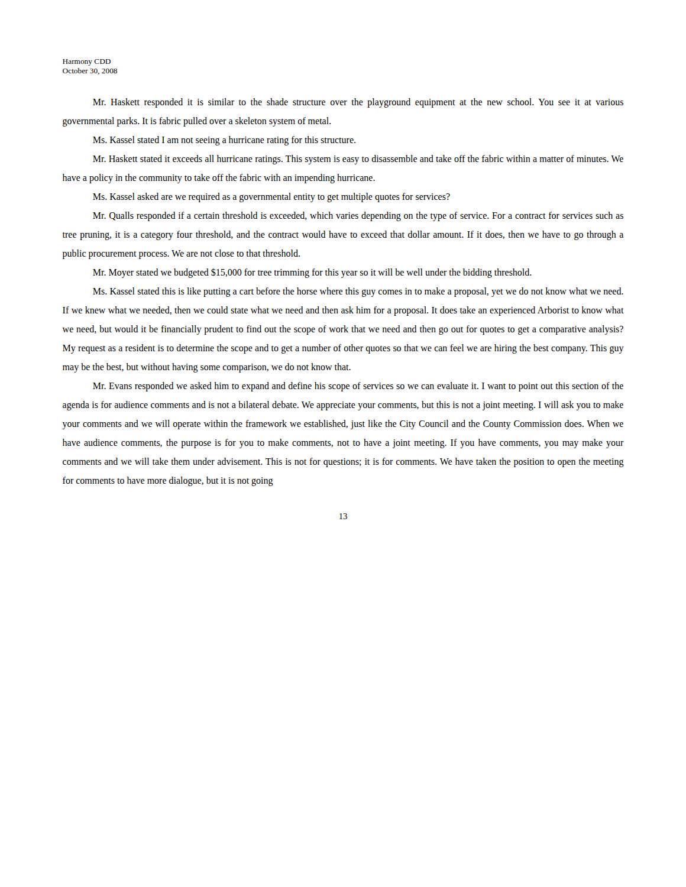Harmony CDD
October 30, 2008
Mr. Haskett responded it is similar to the shade structure over the playground equipment at the new school. You see it at various governmental parks. It is fabric pulled over a skeleton system of metal.
Ms. Kassel stated I am not seeing a hurricane rating for this structure.
Mr. Haskett stated it exceeds all hurricane ratings. This system is easy to disassemble and take off the fabric within a matter of minutes. We have a policy in the community to take off the fabric with an impending hurricane.
Ms. Kassel asked are we required as a governmental entity to get multiple quotes for services?
Mr. Qualls responded if a certain threshold is exceeded, which varies depending on the type of service. For a contract for services such as tree pruning, it is a category four threshold, and the contract would have to exceed that dollar amount. If it does, then we have to go through a public procurement process. We are not close to that threshold.
Mr. Moyer stated we budgeted $15,000 for tree trimming for this year so it will be well under the bidding threshold.
Ms. Kassel stated this is like putting a cart before the horse where this guy comes in to make a proposal, yet we do not know what we need. If we knew what we needed, then we could state what we need and then ask him for a proposal. It does take an experienced Arborist to know what we need, but would it be financially prudent to find out the scope of work that we need and then go out for quotes to get a comparative analysis? My request as a resident is to determine the scope and to get a number of other quotes so that we can feel we are hiring the best company. This guy may be the best, but without having some comparison, we do not know that.
Mr. Evans responded we asked him to expand and define his scope of services so we can evaluate it. I want to point out this section of the agenda is for audience comments and is not a bilateral debate. We appreciate your comments, but this is not a joint meeting. I will ask you to make your comments and we will operate within the framework we established, just like the City Council and the County Commission does. When we have audience comments, the purpose is for you to make comments, not to have a joint meeting. If you have comments, you may make your comments and we will take them under advisement. This is not for questions; it is for comments. We have taken the position to open the meeting for comments to have more dialogue, but it is not going
13